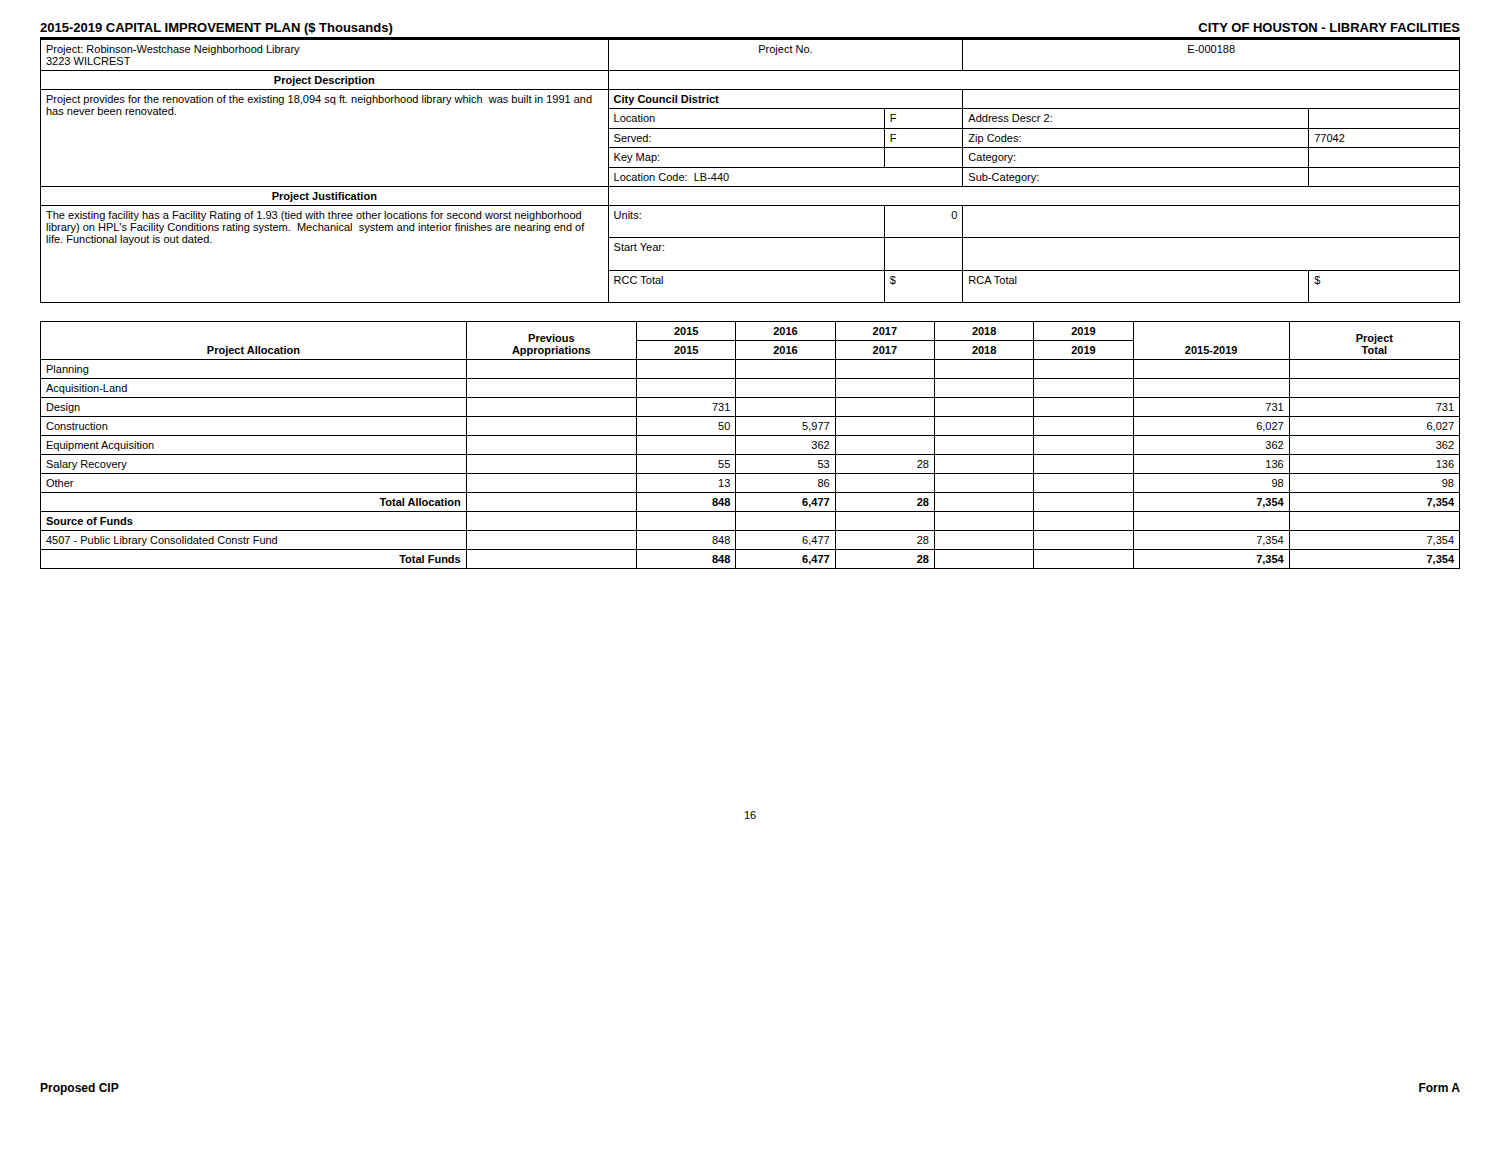2015-2019 CAPITAL IMPROVEMENT PLAN ($ Thousands)
CITY OF HOUSTON - LIBRARY FACILITIES
| Project: Robinson-Westchase Neighborhood Library 3223 WILCREST | Project No. | E-000188 |
| Project Description | |
| Project provides for the renovation of the existing 18,094 sq ft. neighborhood library which was built in 1991 and has never been renovated. | City Council District | |
| Location | F | Address Descr 2: | |
| Served: | F | Zip Codes: | 77042 |
| Key Map: | | Category: | |
| Location Code: LB-440 | Sub-Category: | |
| Project Justification | |
| The existing facility has a Facility Rating of 1.93 (tied with three other locations for second worst neighborhood library) on HPL's Facility Conditions rating system. Mechanical system and interior finishes are nearing end of life. Functional layout is out dated. | Units: | 0 | |
| Start Year: | | |
| RCC Total | $ | RCA Total | $ |
| Project Allocation | Previous Appropriations | 2015 | 2016 | 2017 | 2018 | 2019 | 2015-2019 | Project Total |
| --- | --- | --- | --- | --- | --- | --- | --- | --- |
| 2015 | 2016 | 2017 | 2018 | 2019 |
| Planning | | | | | | | | |
| Acquisition-Land | | | | | | | | |
| Design | | 731 | | | | | 731 | 731 |
| Construction | | 50 | 5,977 | | | | 6,027 | 6,027 |
| Equipment Acquisition | | | 362 | | | | 362 | 362 |
| Salary Recovery | | 55 | 53 | 28 | | | 136 | 136 |
| Other | | 13 | 86 | | | | 98 | 98 |
| Total Allocation | | 848 | 6,477 | 28 | | | 7,354 | 7,354 |
| Source of Funds | | | | | | | | |
| 4507 - Public Library Consolidated Constr Fund | | 848 | 6,477 | 28 | | | 7,354 | 7,354 |
| Total Funds | | 848 | 6,477 | 28 | | | 7,354 | 7,354 |
16
Proposed CIP
Form A